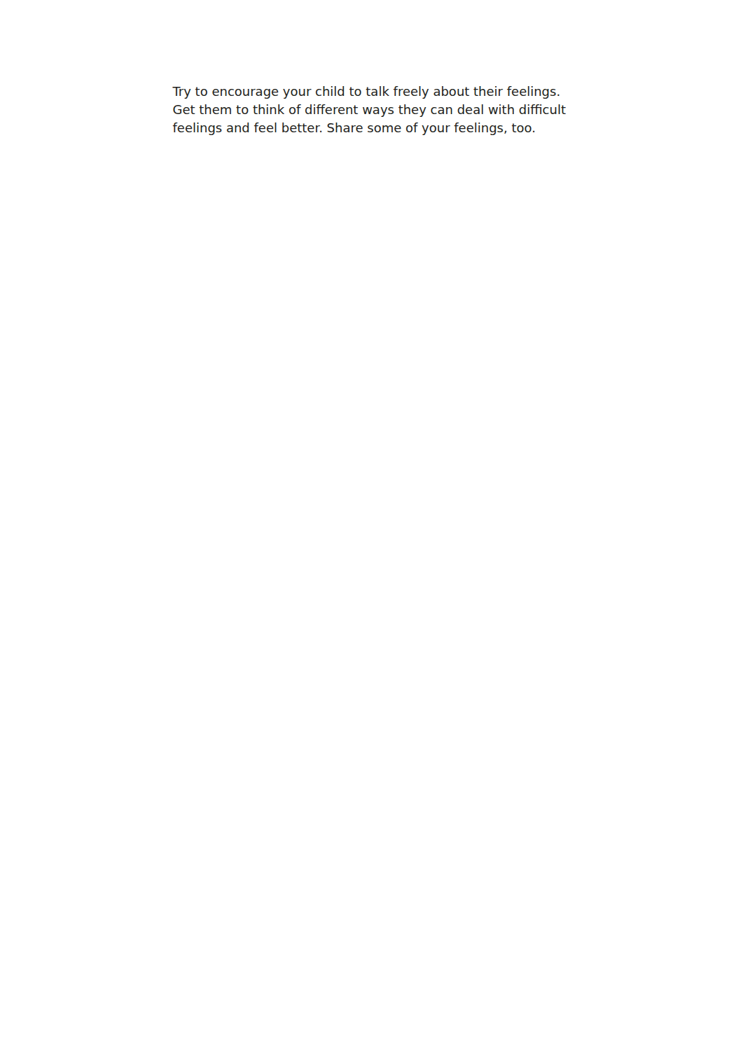Try to encourage your child to talk freely about their feelings. Get them to think of different ways they can deal with difficult feelings and feel better. Share some of your feelings, too.